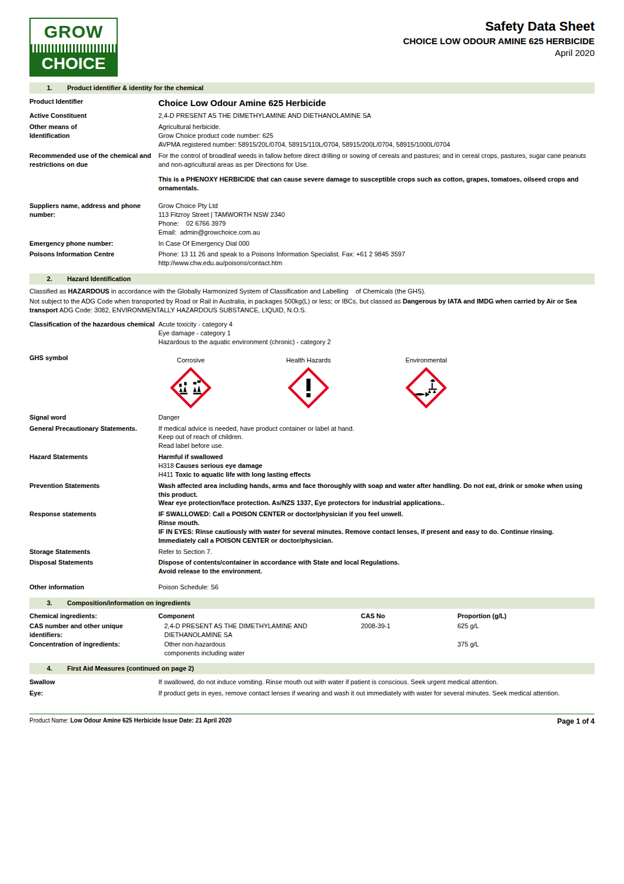GROW
CHOICE
Safety Data Sheet
CHOICE LOW ODOUR AMINE 625 HERBICIDE
April 2020
1. Product identifier & identity for the chemical
| Product Identifier | Choice Low Odour Amine 625 Herbicide |
| Active Constituent | 2,4-D PRESENT AS THE DIMETHYLAMINE AND DIETHANOLAMINE SA |
| Other means of Identification | Agricultural herbicide. Grow Choice product code number: 625 AVPMA registered number: 58915/20L/0704, 58915/110L/0704, 58915/200L/0704, 58915/1000L/0704 |
| Recommended use of the chemical and restrictions on due | For the control of broadleaf weeds in fallow before direct drilling or sowing of cereals and pastures; and in cereal crops, pastures, sugar cane peanuts and non-agricultural areas as per Directions for Use. This is a PHENOXY HERBICIDE that can cause severe damage to susceptible crops such as cotton, grapes, tomatoes, oilseed crops and ornamentals. |
| Suppliers name, address and phone number: | Grow Choice Pty Ltd 113 Fitzroy Street / TAMWORTH NSW 2340 Phone: 02 6766 3979 Email: admin@growchoice.com.au |
| Emergency phone number: | In Case Of Emergency Dial 000 |
| Poisons Information Centre | Phone: 13 11 26 and speak to a Poisons Information Specialist. Fax: +61 2 9845 3597 http://www.chw.edu.au/poisons/contact.htm |
2. Hazard Identification
Classified as HAZARDOUS in accordance with the Globally Harmonized System of Classification and Labelling of Chemicals (the GHS).
Not subject to the ADG Code when transported by Road or Rail in Australia, in packages 500kg(L) or less; or IBCs, but classed as Dangerous by IATA and IMDG when carried by Air or Sea transport ADG Code: 3082, ENVIRONMENTALLY HAZARDOUS SUBSTANCE, LIQUID, N.O.S.
| Classification of the hazardous chemical | Acute toxicity - category 4 Eye damage - category 1 Hazardous to the aquatic environment (chronic) - category 2 |
| GHS symbol | Corrosive Health Hazards Environmental |
| Signal word | Danger |
| General Precautionary Statements. | If medical advice is needed, have product container or label at hand. Keep out of reach of children. Read label before use. |
| Hazard Statements | Harmful if swallowed H318 Causes serious eye damage H411 Toxic to aquatic life with long lasting effects |
| Prevention Statements | Wash affected area including hands, arms and face thoroughly with soap and water after handling. Do not eat, drink or smoke when using this product. Wear eye protection/face protection. As/NZS 1337, Eye protectors for industrial applications.. |
| Response statements | IF SWALLOWED: Call a POISON CENTER or doctor/physician if you feel unwell. Rinse mouth. IF IN EYES: Rinse cautiously with water for several minutes. Remove contact lenses, if present and easy to do. Continue rinsing. Immediately call a POISON CENTER or doctor/physician. |
| Storage Statements | Refer to Section 7. |
| Disposal Statements | Dispose of contents/container in accordance with State and local Regulations. Avoid release to the environment. |
| Other information | Poison Schedule: S6 |
3. Composition/information on ingredients
| Chemical ingredients: | Component | CAS No | Proportion (g/L) |
| CAS number and other unique identifiers: | 2,4-D PRESENT AS THE DIMETHYLAMINE AND DIETHANOLAMINE SA | 2008-39-1 | 625 g/L |
| Concentration of ingredients: | Other non-hazardous components including water | | 375 g/L |
4. First Aid Measures (continued on page 2)
| Swallow | If swallowed, do not induce vomiting. Rinse mouth out with water if patient is conscious. Seek urgent medical attention. |
| Eye: | If product gets in eyes, remove contact lenses if wearing and wash it out immediately with water for several minutes. Seek medical attention. |
Product Name: Low Odour Amine 625 Herbicide Issue Date: 21 April 2020
Page 1 of 4